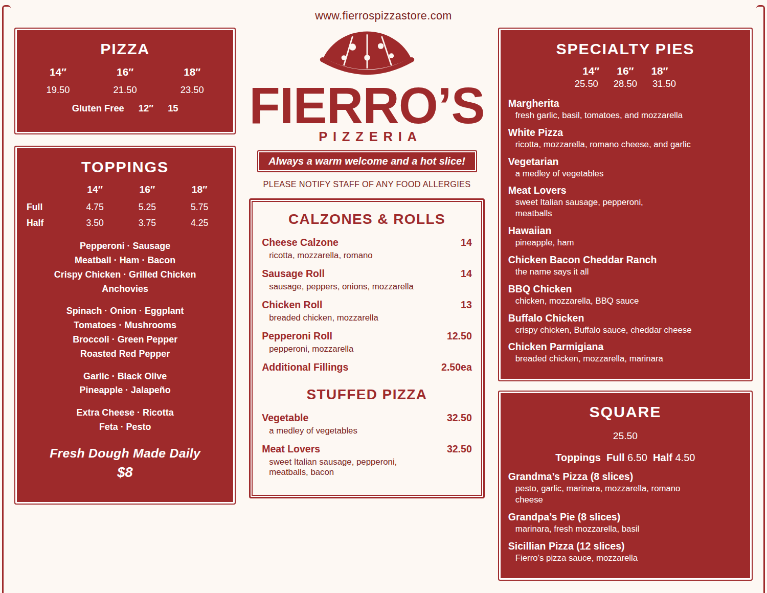www.fierrospizzastore.com
Pizza
| 14″ | 16″ | 18″ |
| --- | --- | --- |
| 19.50 | 21.50 | 23.50 |
Gluten Free 12″15
Toppings
| | 14″ | 16″ | 18″ |
| --- | --- | --- | --- |
| Full | 4.75 | 5.25 | 5.75 |
| Half | 3.50 | 3.75 | 4.25 |
Pepperoni · Sausage
Meatball · Ham · Bacon
Crispy Chicken · Grilled Chicken
Anchovies
Spinach · Onion · Eggplant
Tomatoes · Mushrooms
Broccoli · Green Pepper
Roasted Red Pepper
Garlic · Black Olive
Pineapple · Jalapeño
Extra Cheese · Ricotta
Feta · Pesto
Fresh Dough Made Daily $8
FIERRO’S
PIZZERIA
Always a warm welcome and a hot slice!
PLEASE NOTIFY STAFF OF ANY FOOD ALLERGIES
Calzones & Rolls
Cheese Calzone 14
ricotta, mozzarella, romano
Sausage Roll 14
sausage, peppers, onions, mozzarella
Chicken Roll 13
breaded chicken, mozzarella
Pepperoni Roll 12.50
pepperoni, mozzarella
Additional Fillings 2.50ea
Stuffed Pizza
Vegetable 32.50
a medley of vegetables
Meat Lovers 32.50
sweet Italian sausage, pepperoni,
meatballs, bacon
Specialty Pies
14″16″18″
25.5028.5031.50
Margherita
fresh garlic, basil, tomatoes, and mozzarella
White Pizza
ricotta, mozzarella, romano cheese, and garlic
Vegetarian
a medley of vegetables
Meat Lovers
sweet Italian sausage, pepperoni,
meatballs
Hawaiian
pineapple, ham
Chicken Bacon Cheddar Ranch
the name says it all
BBQ Chicken
chicken, mozzarella, BBQ sauce
Buffalo Chicken
crispy chicken, Buffalo sauce, cheddar cheese
Chicken Parmigiana
breaded chicken, mozzarella, marinara
Square
25.50
Toppings Full 6.50 Half 4.50
Grandma’s Pizza (8 slices)
pesto, garlic, marinara, mozzarella, romano
cheese
Grandpa’s Pie (8 slices)
marinara, fresh mozzarella, basil
Sicillian Pizza (12 slices)
Fierro’s pizza sauce, mozzarella